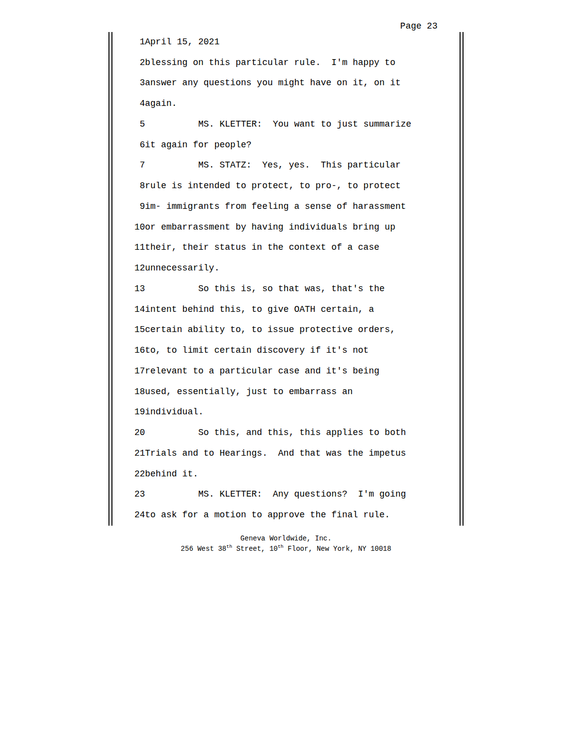Page 23
| 1 | April 15, 2021 |
| 2 | blessing on this particular rule. I'm happy to |
| 3 | answer any questions you might have on it, on it |
| 4 | again. |
| 5 | MS. KLETTER: You want to just summarize |
| 6 | it again for people? |
| 7 | MS. STATZ: Yes, yes. This particular |
| 8 | rule is intended to protect, to pro-, to protect |
| 9 | im- immigrants from feeling a sense of harassment |
| 10 | or embarrassment by having individuals bring up |
| 11 | their, their status in the context of a case |
| 12 | unnecessarily. |
| 13 | So this is, so that was, that's the |
| 14 | intent behind this, to give OATH certain, a |
| 15 | certain ability to, to issue protective orders, |
| 16 | to, to limit certain discovery if it's not |
| 17 | relevant to a particular case and it's being |
| 18 | used, essentially, just to embarrass an |
| 19 | individual. |
| 20 | So this, and this, this applies to both |
| 21 | Trials and to Hearings. And that was the impetus |
| 22 | behind it. |
| 23 | MS. KLETTER: Any questions? I'm going |
| 24 | to ask for a motion to approve the final rule. |
Geneva Worldwide, Inc.
256 West 38th Street, 10th Floor, New York, NY 10018